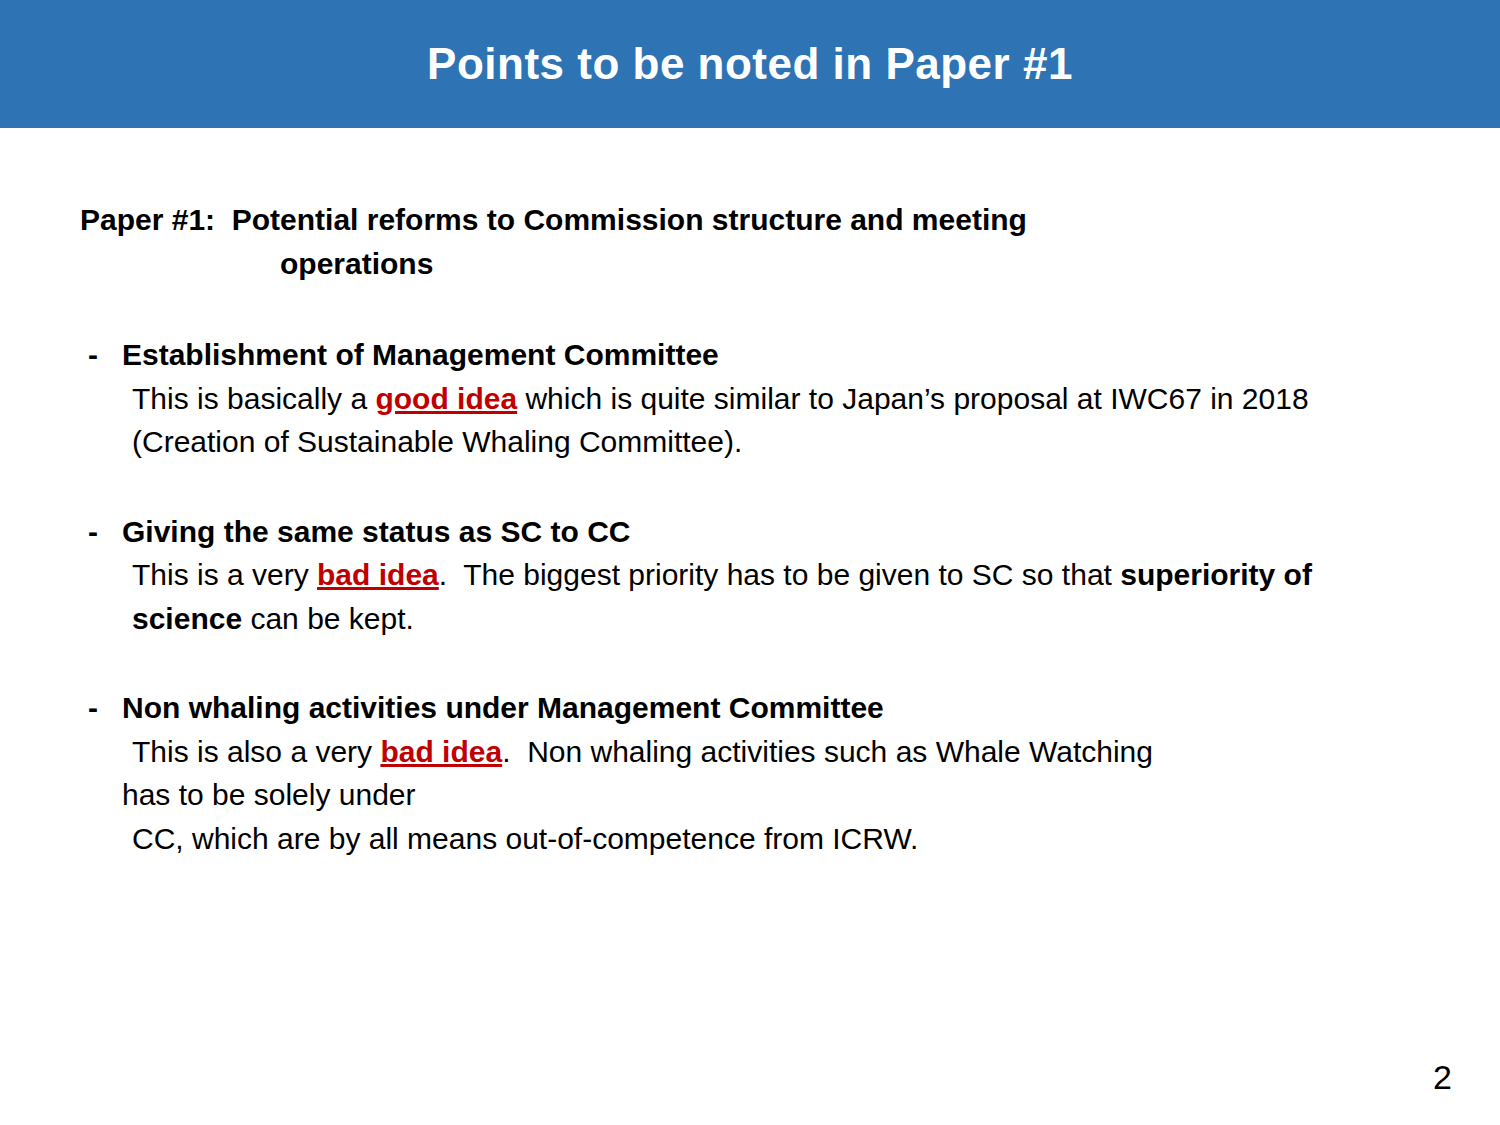Points to be noted in Paper #1
Paper #1: Potential reforms to Commission structure and meeting operations
Establishment of Management Committee This is basically a good idea which is quite similar to Japan’s proposal at IWC67 in 2018 (Creation of Sustainable Whaling Committee).
Giving the same status as SC to CC This is a very bad idea. The biggest priority has to be given to SC so that superiority of science can be kept.
Non whaling activities under Management Committee This is also a very bad idea. Non whaling activities such as Whale Watching has to be solely under CC, which are by all means out-of-competence from ICRW.
2